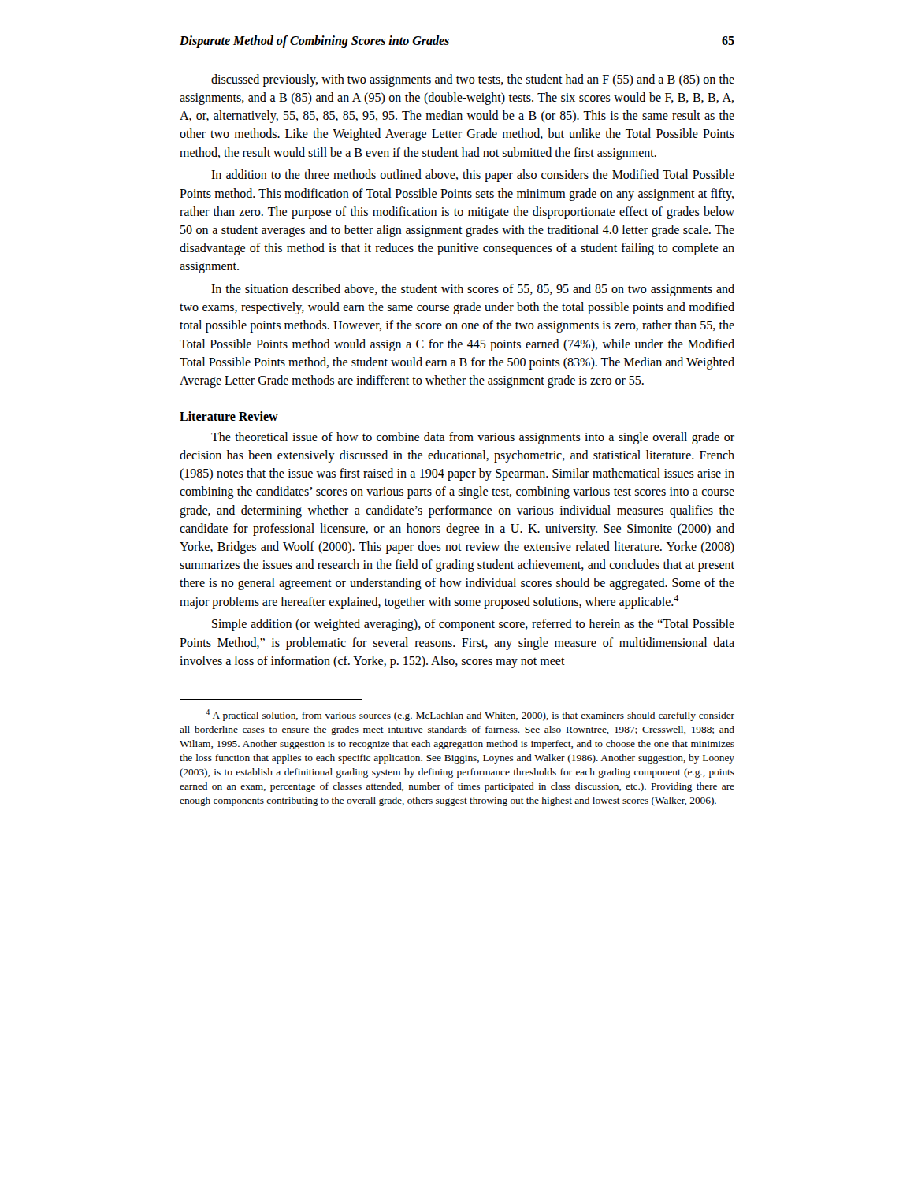Disparate Method of Combining Scores into Grades 65
discussed previously, with two assignments and two tests, the student had an F (55) and a B (85) on the assignments, and a B (85) and an A (95) on the (double-weight) tests. The six scores would be F, B, B, B, A, A, or, alternatively, 55, 85, 85, 85, 95, 95. The median would be a B (or 85). This is the same result as the other two methods. Like the Weighted Average Letter Grade method, but unlike the Total Possible Points method, the result would still be a B even if the student had not submitted the first assignment.
In addition to the three methods outlined above, this paper also considers the Modified Total Possible Points method. This modification of Total Possible Points sets the minimum grade on any assignment at fifty, rather than zero. The purpose of this modification is to mitigate the disproportionate effect of grades below 50 on a student averages and to better align assignment grades with the traditional 4.0 letter grade scale. The disadvantage of this method is that it reduces the punitive consequences of a student failing to complete an assignment.
In the situation described above, the student with scores of 55, 85, 95 and 85 on two assignments and two exams, respectively, would earn the same course grade under both the total possible points and modified total possible points methods. However, if the score on one of the two assignments is zero, rather than 55, the Total Possible Points method would assign a C for the 445 points earned (74%), while under the Modified Total Possible Points method, the student would earn a B for the 500 points (83%). The Median and Weighted Average Letter Grade methods are indifferent to whether the assignment grade is zero or 55.
Literature Review
The theoretical issue of how to combine data from various assignments into a single overall grade or decision has been extensively discussed in the educational, psychometric, and statistical literature. French (1985) notes that the issue was first raised in a 1904 paper by Spearman. Similar mathematical issues arise in combining the candidates’ scores on various parts of a single test, combining various test scores into a course grade, and determining whether a candidate’s performance on various individual measures qualifies the candidate for professional licensure, or an honors degree in a U. K. university. See Simonite (2000) and Yorke, Bridges and Woolf (2000). This paper does not review the extensive related literature. Yorke (2008) summarizes the issues and research in the field of grading student achievement, and concludes that at present there is no general agreement or understanding of how individual scores should be aggregated. Some of the major problems are hereafter explained, together with some proposed solutions, where applicable.4
Simple addition (or weighted averaging), of component score, referred to herein as the “Total Possible Points Method,” is problematic for several reasons. First, any single measure of multidimensional data involves a loss of information (cf. Yorke, p. 152). Also, scores may not meet
4 A practical solution, from various sources (e.g. McLachlan and Whiten, 2000), is that examiners should carefully consider all borderline cases to ensure the grades meet intuitive standards of fairness. See also Rowntree, 1987; Cresswell, 1988; and Wiliam, 1995. Another suggestion is to recognize that each aggregation method is imperfect, and to choose the one that minimizes the loss function that applies to each specific application. See Biggins, Loynes and Walker (1986). Another suggestion, by Looney (2003), is to establish a definitional grading system by defining performance thresholds for each grading component (e.g., points earned on an exam, percentage of classes attended, number of times participated in class discussion, etc.). Providing there are enough components contributing to the overall grade, others suggest throwing out the highest and lowest scores (Walker, 2006).